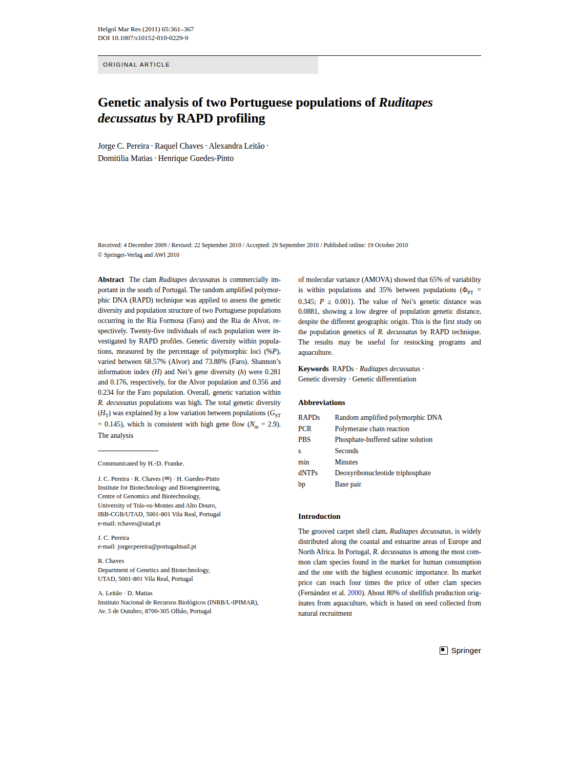Helgol Mar Res (2011) 65:361–367 DOI 10.1007/s10152-010-0229-9
Original Article
Genetic analysis of two Portuguese populations of Ruditapes decussatus by RAPD profiling
Jorge C. Pereira·Raquel Chaves·Alexandra Leitão·
Domitilia Matias·Henrique Guedes-Pinto
Received: 4 December 2009 / Revised: 22 September 2010 / Accepted: 29 September 2010 / Published online: 19 October 2010 © Springer-Verlag and AWI 2010
Abstract The clam Ruditapes decussatus is commercially important in the south of Portugal. The random amplified polymorphic DNA (RAPD) technique was applied to assess the genetic diversity and population structure of two Portuguese populations occurring in the Ria Formosa (Faro) and the Ria de Alvor, respectively. Twenty-five individuals of each population were investigated by RAPD profiles. Genetic diversity within populations, measured by the percentage of polymorphic loci (%P), varied between 68.57% (Alvor) and 73.88% (Faro). Shannon’s information index (H) and Nei’s gene diversity (h) were 0.281 and 0.176, respectively, for the Alvor population and 0.356 and 0.234 for the Faro population. Overall, genetic variation within R. decussatus populations was high. The total genetic diversity (HT) was explained by a low variation between populations (GST = 0.145), which is consistent with high gene flow (Nm = 2.9). The analysis
Communicated by H.-D. Franke.
J. C. Pereira · R. Chaves (✉) · H. Guedes-Pinto
Institute for Biotechnology and Bioengineering,
Centre of Genomics and Biotechnology,
University of Trás-os-Montes and Alto Douro,
IBB-CGB/UTAD, 5001-801 Vila Real, Portugal
e-mail: rchaves@utad.pt
J. C. Pereira
e-mail: jorgecpereira@portugalmail.pt
R. Chaves
Department of Genetics and Biotechnology,
UTAD, 5001-801 Vila Real, Portugal
A. Leitão · D. Matias
Instituto Nacional de Recursos Biológicos (INRB/L-IPIMAR),
Av. 5 de Outubro, 8700-305 Olhão, Portugal
of molecular variance (AMOVA) showed that 65% of variability is within populations and 35% between populations (ΦPT = 0.345; P ≥ 0.001). The value of Nei’s genetic distance was 0.0881, showing a low degree of population genetic distance, despite the different geographic origin. This is the first study on the population genetics of R. decussatus by RAPD technique. The results may be useful for restocking programs and aquaculture.
Keywords RAPDs · Ruditapes decussatus ·
Genetic diversity · Genetic differentiation
Abbreviations
| RAPDs | Random amplified polymorphic DNA |
| PCR | Polymerase chain reaction |
| PBS | Phosphate-buffered saline solution |
| s | Seconds |
| min | Minutes |
| dNTPs | Deoxyribonucleotide triphosphate |
| bp | Base pair |
Introduction
The grooved carpet shell clam, Ruditapes decussatus, is widely distributed along the coastal and estuarine areas of Europe and North Africa. In Portugal, R. decussatus is among the most common clam species found in the market for human consumption and the one with the highest economic importance. Its market price can reach four times the price of other clam species (Fernández et al. 2000). About 80% of shellfish production originates from aquaculture, which is based on seed collected from natural recruitment
Springer